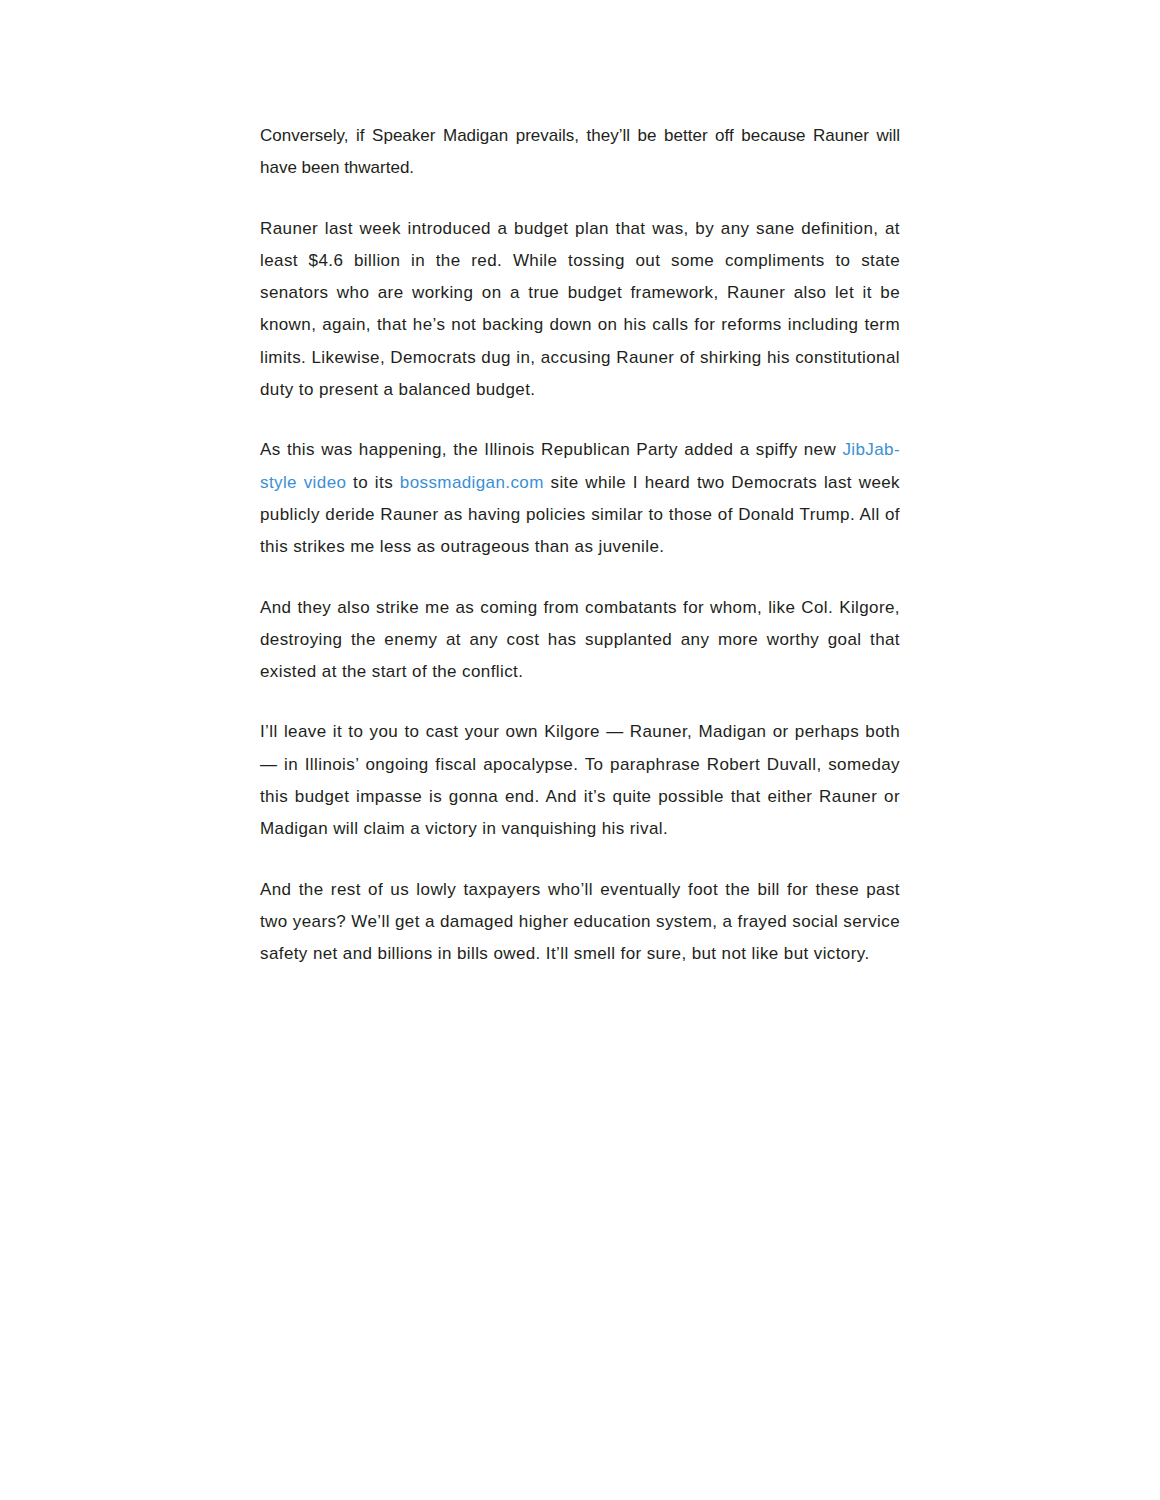Conversely, if Speaker Madigan prevails, they’ll be better off because Rauner will have been thwarted.
Rauner last week introduced a budget plan that was, by any sane definition, at least $4.6 billion in the red. While tossing out some compliments to state senators who are working on a true budget framework, Rauner also let it be known, again, that he’s not backing down on his calls for reforms including term limits. Likewise, Democrats dug in, accusing Rauner of shirking his constitutional duty to present a balanced budget.
As this was happening, the Illinois Republican Party added a spiffy new JibJab-style video to its bossmadigan.com site while I heard two Democrats last week publicly deride Rauner as having policies similar to those of Donald Trump. All of this strikes me less as outrageous than as juvenile.
And they also strike me as coming from combatants for whom, like Col. Kilgore, destroying the enemy at any cost has supplanted any more worthy goal that existed at the start of the conflict.
I’ll leave it to you to cast your own Kilgore — Rauner, Madigan or perhaps both — in Illinois’ ongoing fiscal apocalypse. To paraphrase Robert Duvall, someday this budget impasse is gonna end. And it’s quite possible that either Rauner or Madigan will claim a victory in vanquishing his rival.
And the rest of us lowly taxpayers who’ll eventually foot the bill for these past two years? We’ll get a damaged higher education system, a frayed social service safety net and billions in bills owed. It’ll smell for sure, but not like but victory.